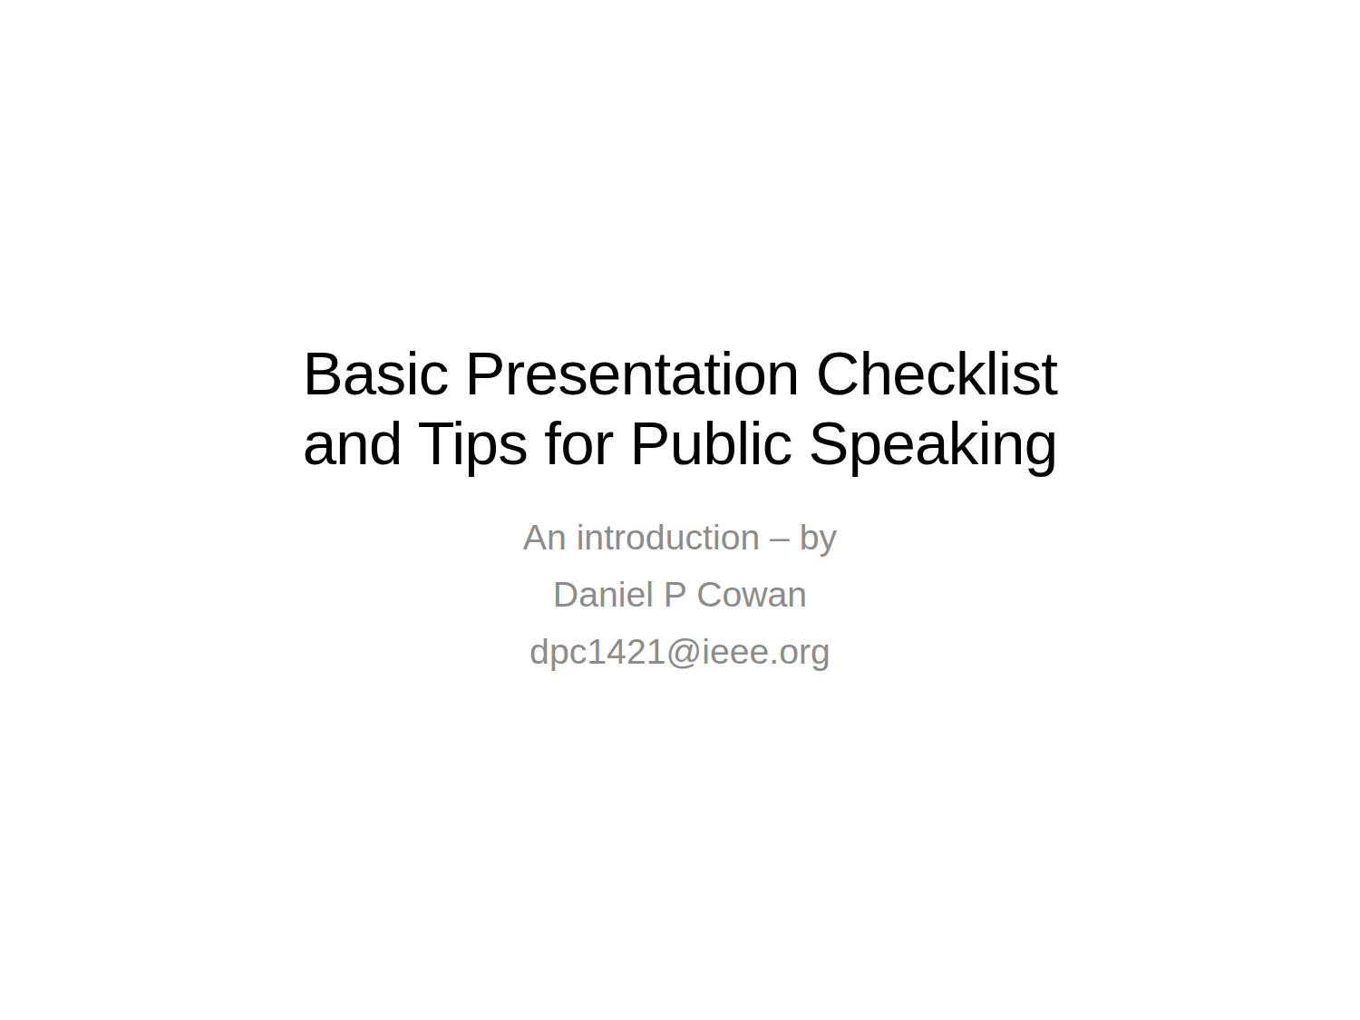Basic Presentation Checklist and Tips for Public Speaking
An introduction – by
Daniel P Cowan
dpc1421@ieee.org